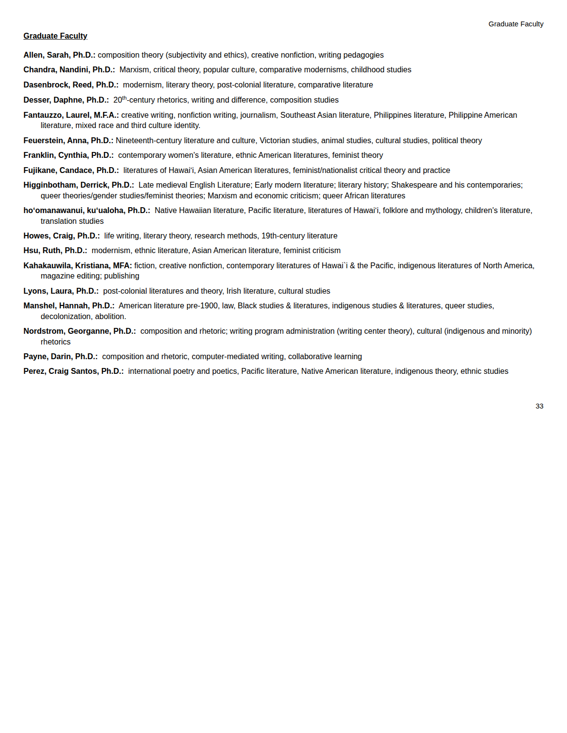Graduate Faculty
Graduate Faculty
Allen, Sarah, Ph.D.: composition theory (subjectivity and ethics), creative nonfiction, writing pedagogies
Chandra, Nandini, Ph.D.: Marxism, critical theory, popular culture, comparative modernisms, childhood studies
Dasenbrock, Reed, Ph.D.: modernism, literary theory, post-colonial literature, comparative literature
Desser, Daphne, Ph.D.: 20th-century rhetorics, writing and difference, composition studies
Fantauzzo, Laurel, M.F.A.: creative writing, nonfiction writing, journalism, Southeast Asian literature, Philippines literature, Philippine American literature, mixed race and third culture identity.
Feuerstein, Anna, Ph.D.: Nineteenth-century literature and culture, Victorian studies, animal studies, cultural studies, political theory
Franklin, Cynthia, Ph.D.: contemporary women's literature, ethnic American literatures, feminist theory
Fujikane, Candace, Ph.D.: literatures of Hawaiʻi, Asian American literatures, feminist/nationalist critical theory and practice
Higginbotham, Derrick, Ph.D.: Late medieval English Literature; Early modern literature; literary history; Shakespeare and his contemporaries; queer theories/gender studies/feminist theories; Marxism and economic criticism; queer African literatures
hoʻomanawanui, kuʻualoha, Ph.D.: Native Hawaiian literature, Pacific literature, literatures of Hawaiʻi, folklore and mythology, children's literature, translation studies
Howes, Craig, Ph.D.: life writing, literary theory, research methods, 19th-century literature
Hsu, Ruth, Ph.D.: modernism, ethnic literature, Asian American literature, feminist criticism
Kahakauwila, Kristiana, MFA: fiction, creative nonfiction, contemporary literatures of Hawai`i & the Pacific, indigenous literatures of North America, magazine editing; publishing
Lyons, Laura, Ph.D.: post-colonial literatures and theory, Irish literature, cultural studies
Manshel, Hannah, Ph.D.: American literature pre-1900, law, Black studies & literatures, indigenous studies & literatures, queer studies, decolonization, abolition.
Nordstrom, Georganne, Ph.D.: composition and rhetoric; writing program administration (writing center theory), cultural (indigenous and minority) rhetorics
Payne, Darin, Ph.D.: composition and rhetoric, computer-mediated writing, collaborative learning
Perez, Craig Santos, Ph.D.: international poetry and poetics, Pacific literature, Native American literature, indigenous theory, ethnic studies
33